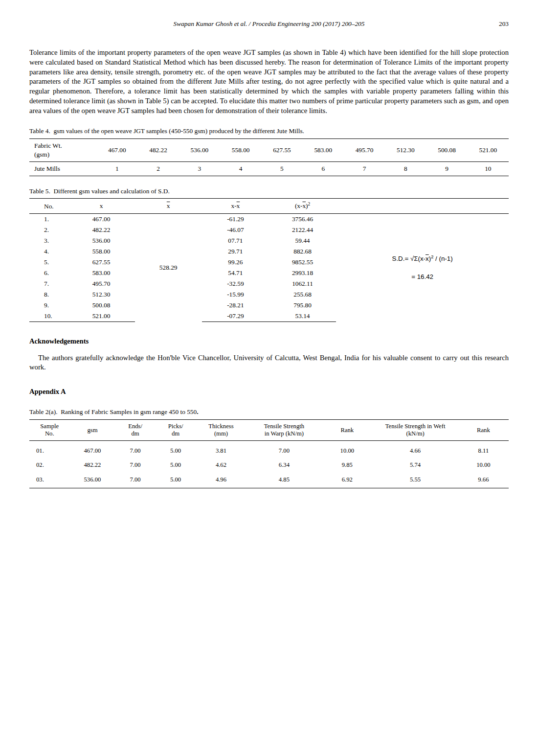Swapan Kumar Ghosh et al. / Procedia Engineering 200 (2017) 200–205 203
Tolerance limits of the important property parameters of the open weave JGT samples (as shown in Table 4) which have been identified for the hill slope protection were calculated based on Standard Statistical Method which has been discussed hereby. The reason for determination of Tolerance Limits of the important property parameters like area density, tensile strength, porometry etc. of the open weave JGT samples may be attributed to the fact that the average values of these property parameters of the JGT samples so obtained from the different Jute Mills after testing, do not agree perfectly with the specified value which is quite natural and a regular phenomenon. Therefore, a tolerance limit has been statistically determined by which the samples with variable property parameters falling within this determined tolerance limit (as shown in Table 5) can be accepted. To elucidate this matter two numbers of prime particular property parameters such as gsm, and open area values of the open weave JGT samples had been chosen for demonstration of their tolerance limits.
Table 4. gsm values of the open weave JGT samples (450-550 gsm) produced by the different Jute Mills.
| Fabric Wt. (gsm) | 467.00 | 482.22 | 536.00 | 558.00 | 627.55 | 583.00 | 495.70 | 512.30 | 500.08 | 521.00 |
| Jute Mills | 1 | 2 | 3 | 4 | 5 | 6 | 7 | 8 | 9 | 10 |
Table 5. Different gsm values and calculation of S.D.
| No. | x | x | x- x | (x- x ) 2 | |
| --- | --- | --- | --- | --- | --- |
| 1. | 467.00 | 528.29 | -61.29 | 3756.46 | S.D.= √Σ(x- x ) 2 / (n-1) = 16.42 |
| 2. | 482.22 | -46.07 | 2122.44 |
| 3. | 536.00 | 07.71 | 59.44 |
| 4. | 558.00 | 29.71 | 882.68 |
| 5. | 627.55 | 99.26 | 9852.55 |
| 6. | 583.00 | 54.71 | 2993.18 |
| 7. | 495.70 | -32.59 | 1062.11 |
| 8. | 512.30 | -15.99 | 255.68 |
| 9. | 500.08 | -28.21 | 795.80 |
| 10. | 521.00 | -07.29 | 53.14 |
Acknowledgements
The authors gratefully acknowledge the Hon'ble Vice Chancellor, University of Calcutta, West Bengal, India for his valuable consent to carry out this research work.
Appendix A
Table 2(a). Ranking of Fabric Samples in gsm range 450 to 550.
| Sample No. | gsm | Ends/ dm | Picks/ dm | Thickness (mm) | Tensile Strength in Warp (kN/m) | Rank | Tensile Strength in Weft (kN/m) | Rank |
| --- | --- | --- | --- | --- | --- | --- | --- | --- |
| 01. | 467.00 | 7.00 | 5.00 | 3.81 | 7.00 | 10.00 | 4.66 | 8.11 |
| 02. | 482.22 | 7.00 | 5.00 | 4.62 | 6.34 | 9.85 | 5.74 | 10.00 |
| 03. | 536.00 | 7.00 | 5.00 | 4.96 | 4.85 | 6.92 | 5.55 | 9.66 |